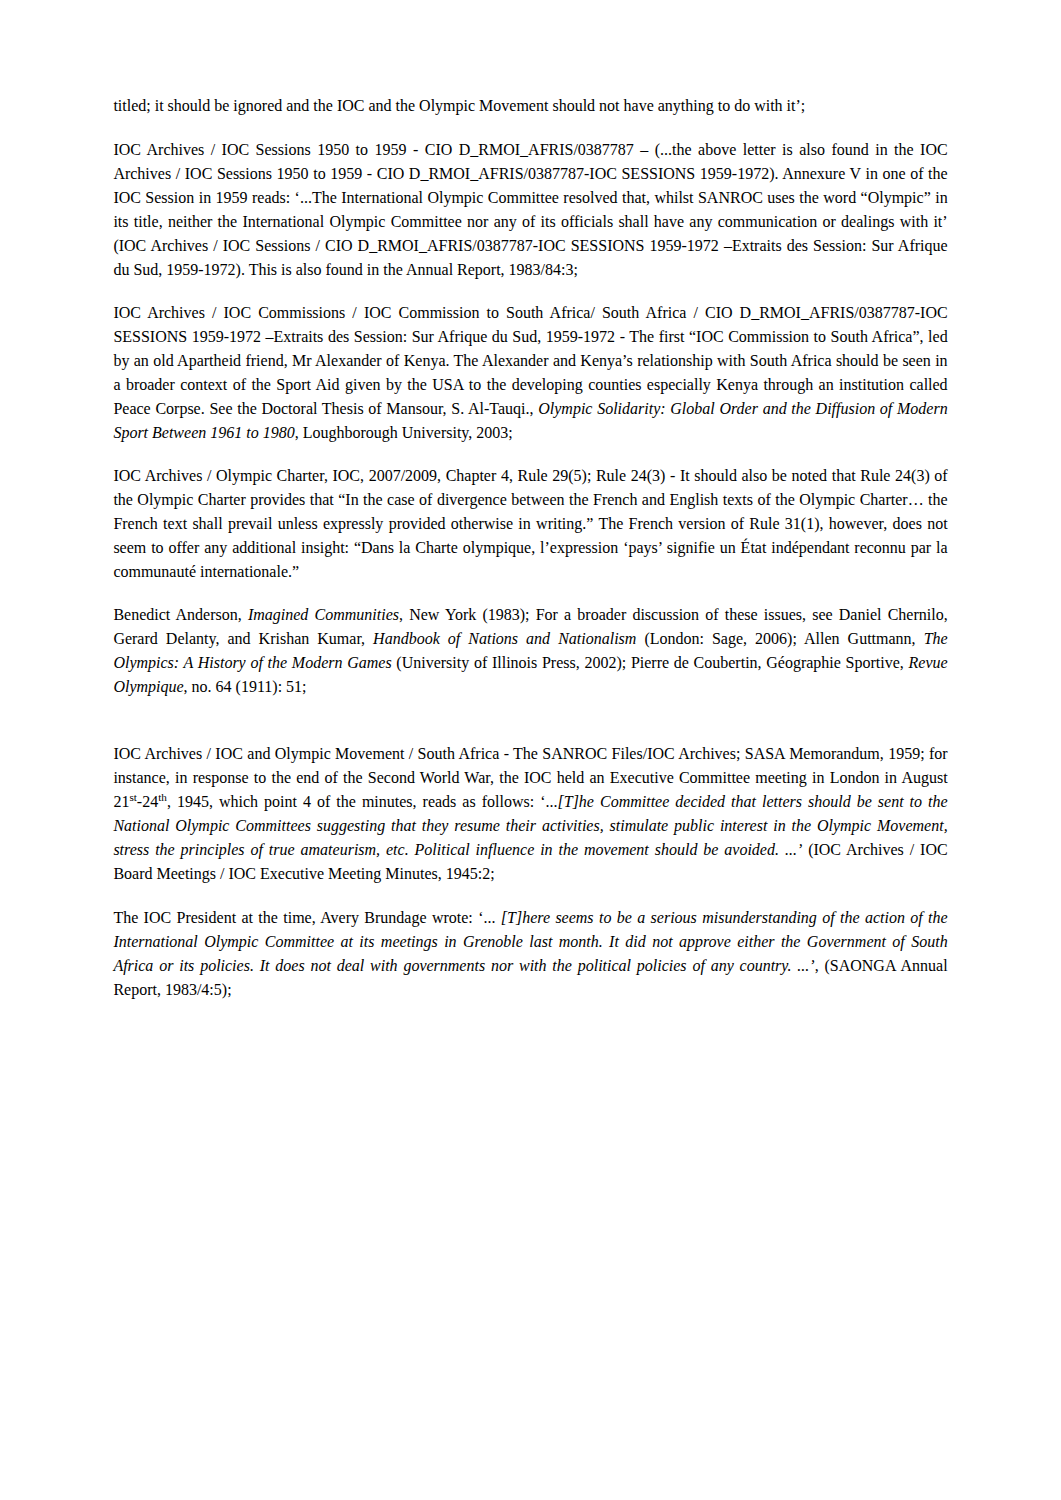titled; it should be ignored and the IOC and the Olympic Movement should not have anything to do with it’;
IOC Archives / IOC Sessions 1950 to 1959 - CIO D_RMOI_AFRIS/0387787 – (...the above letter is also found in the IOC Archives / IOC Sessions 1950 to 1959 - CIO D_RMOI_AFRIS/0387787-IOC SESSIONS 1959-1972). Annexure V in one of the IOC Session in 1959 reads: ‘...The International Olympic Committee resolved that, whilst SANROC uses the word “Olympic” in its title, neither the International Olympic Committee nor any of its officials shall have any communication or dealings with it’ (IOC Archives / IOC Sessions / CIO D_RMOI_AFRIS/0387787-IOC SESSIONS 1959-1972 –Extraits des Session: Sur Afrique du Sud, 1959-1972). This is also found in the Annual Report, 1983/84:3;
IOC Archives / IOC Commissions / IOC Commission to South Africa/ South Africa / CIO D_RMOI_AFRIS/0387787-IOC SESSIONS 1959-1972 –Extraits des Session: Sur Afrique du Sud, 1959-1972 - The first “IOC Commission to South Africa”, led by an old Apartheid friend, Mr Alexander of Kenya. The Alexander and Kenya’s relationship with South Africa should be seen in a broader context of the Sport Aid given by the USA to the developing counties especially Kenya through an institution called Peace Corpse. See the Doctoral Thesis of Mansour, S. Al-Tauqi., Olympic Solidarity: Global Order and the Diffusion of Modern Sport Between 1961 to 1980, Loughborough University, 2003;
IOC Archives / Olympic Charter, IOC, 2007/2009, Chapter 4, Rule 29(5); Rule 24(3) - It should also be noted that Rule 24(3) of the Olympic Charter provides that “In the case of divergence between the French and English texts of the Olympic Charter… the French text shall prevail unless expressly provided otherwise in writing.” The French version of Rule 31(1), however, does not seem to offer any additional insight: “Dans la Charte olympique, l’expression ‘pays’ signifie un État indépendant reconnu par la communauté internationale.”
Benedict Anderson, Imagined Communities, New York (1983); For a broader discussion of these issues, see Daniel Chernilo, Gerard Delanty, and Krishan Kumar, Handbook of Nations and Nationalism (London: Sage, 2006); Allen Guttmann, The Olympics: A History of the Modern Games (University of Illinois Press, 2002); Pierre de Coubertin, Géographie Sportive, Revue Olympique, no. 64 (1911): 51;
IOC Archives / IOC and Olympic Movement / South Africa - The SANROC Files/IOC Archives; SASA Memorandum, 1959; for instance, in response to the end of the Second World War, the IOC held an Executive Committee meeting in London in August 21st-24th, 1945, which point 4 of the minutes, reads as follows: ‘...[T]he Committee decided that letters should be sent to the National Olympic Committees suggesting that they resume their activities, stimulate public interest in the Olympic Movement, stress the principles of true amateurism, etc. Political influence in the movement should be avoided. ...’ (IOC Archives / IOC Board Meetings / IOC Executive Meeting Minutes, 1945:2;
The IOC President at the time, Avery Brundage wrote: ‘... [T]here seems to be a serious misunderstanding of the action of the International Olympic Committee at its meetings in Grenoble last month. It did not approve either the Government of South Africa or its policies. It does not deal with governments nor with the political policies of any country. ...’, (SAONGA Annual Report, 1983/4:5);